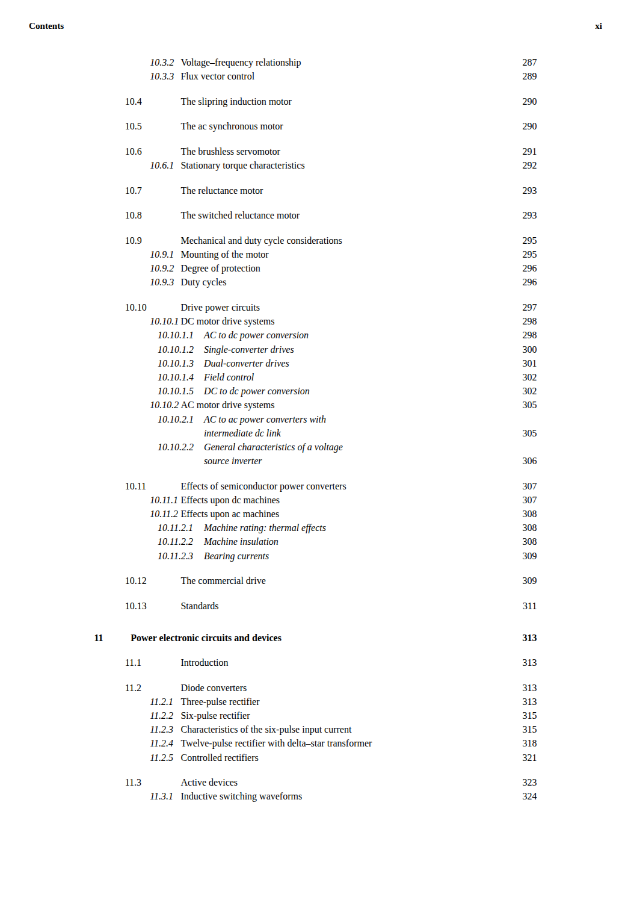Contents xi
10.3.2 Voltage–frequency relationship 287
10.3.3 Flux vector control 289
10.4 The slipring induction motor 290
10.5 The ac synchronous motor 290
10.6 The brushless servomotor 291
10.6.1 Stationary torque characteristics 292
10.7 The reluctance motor 293
10.8 The switched reluctance motor 293
10.9 Mechanical and duty cycle considerations 295
10.9.1 Mounting of the motor 295
10.9.2 Degree of protection 296
10.9.3 Duty cycles 296
10.10 Drive power circuits 297
10.10.1 DC motor drive systems 298
10.10.1.1 AC to dc power conversion 298
10.10.1.2 Single-converter drives 300
10.10.1.3 Dual-converter drives 301
10.10.1.4 Field control 302
10.10.1.5 DC to dc power conversion 302
10.10.2 AC motor drive systems 305
10.10.2.1 AC to ac power converters with
intermediate dc link 305
10.10.2.2 General characteristics of a voltage
source inverter 306
10.11 Effects of semiconductor power converters 307
10.11.1 Effects upon dc machines 307
10.11.2 Effects upon ac machines 308
10.11.2.1 Machine rating: thermal effects 308
10.11.2.2 Machine insulation 308
10.11.2.3 Bearing currents 309
10.12 The commercial drive 309
10.13 Standards 311
11 Power electronic circuits and devices 313
11.1 Introduction 313
11.2 Diode converters 313
11.2.1 Three-pulse rectifier 313
11.2.2 Six-pulse rectifier 315
11.2.3 Characteristics of the six-pulse input current 315
11.2.4 Twelve-pulse rectifier with delta–star transformer 318
11.2.5 Controlled rectifiers 321
11.3 Active devices 323
11.3.1 Inductive switching waveforms 324